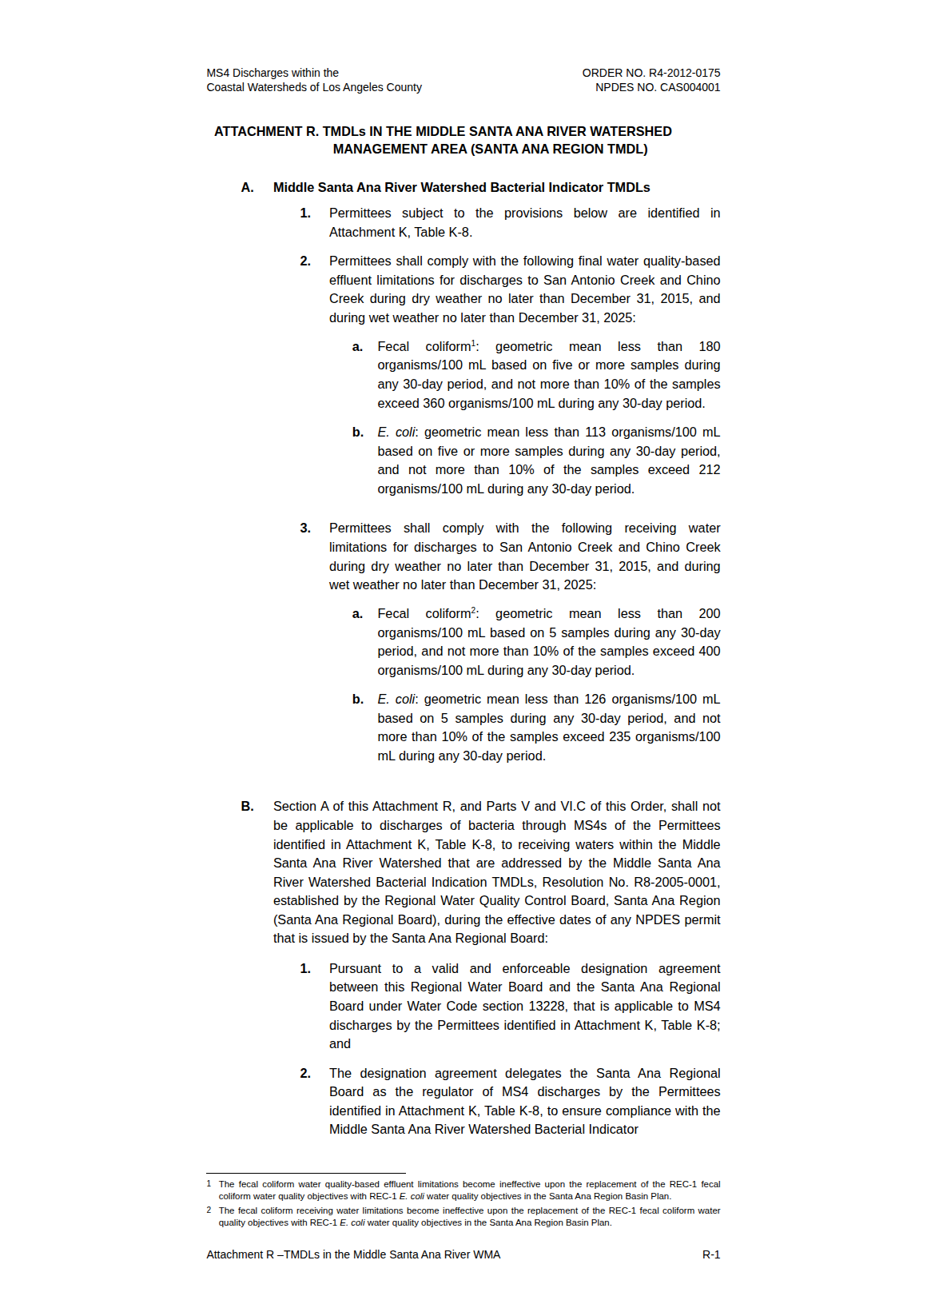| MS4 Discharges within the | ORDER NO. R4-2012-0175 |
| Coastal Watersheds of Los Angeles County | NPDES NO. CAS004001 |
ATTACHMENT R. TMDLs IN THE MIDDLE SANTA ANA RIVER WATERSHED MANAGEMENT AREA (SANTA ANA REGION TMDL)
A.
Middle Santa Ana River Watershed Bacterial Indicator TMDLs
1.
Permittees subject to the provisions below are identified in Attachment K, Table K-8.
2.
Permittees shall comply with the following final water quality-based effluent limitations for discharges to San Antonio Creek and Chino Creek during dry weather no later than December 31, 2015, and during wet weather no later than December 31, 2025:
a.
Fecal coliform1: geometric mean less than 180 organisms/100 mL based on five or more samples during any 30-day period, and not more than 10% of the samples exceed 360 organisms/100 mL during any 30-day period.
b.
E. coli: geometric mean less than 113 organisms/100 mL based on five or more samples during any 30-day period, and not more than 10% of the samples exceed 212 organisms/100 mL during any 30-day period.
3.
Permittees shall comply with the following receiving water limitations for discharges to San Antonio Creek and Chino Creek during dry weather no later than December 31, 2015, and during wet weather no later than December 31, 2025:
a.
Fecal coliform2: geometric mean less than 200 organisms/100 mL based on 5 samples during any 30-day period, and not more than 10% of the samples exceed 400 organisms/100 mL during any 30-day period.
b.
E. coli: geometric mean less than 126 organisms/100 mL based on 5 samples during any 30-day period, and not more than 10% of the samples exceed 235 organisms/100 mL during any 30-day period.
B.
Section A of this Attachment R, and Parts V and VI.C of this Order, shall not be applicable to discharges of bacteria through MS4s of the Permittees identified in Attachment K, Table K-8, to receiving waters within the Middle Santa Ana River Watershed that are addressed by the Middle Santa Ana River Watershed Bacterial Indication TMDLs, Resolution No. R8-2005-0001, established by the Regional Water Quality Control Board, Santa Ana Region (Santa Ana Regional Board), during the effective dates of any NPDES permit that is issued by the Santa Ana Regional Board:
1.
Pursuant to a valid and enforceable designation agreement between this Regional Water Board and the Santa Ana Regional Board under Water Code section 13228, that is applicable to MS4 discharges by the Permittees identified in Attachment K, Table K-8; and
2.
The designation agreement delegates the Santa Ana Regional Board as the regulator of MS4 discharges by the Permittees identified in Attachment K, Table K-8, to ensure compliance with the Middle Santa Ana River Watershed Bacterial Indicator
1 The fecal coliform water quality-based effluent limitations become ineffective upon the replacement of the REC-1 fecal coliform water quality objectives with REC-1 E. coli water quality objectives in the Santa Ana Region Basin Plan.
2 The fecal coliform receiving water limitations become ineffective upon the replacement of the REC-1 fecal coliform water quality objectives with REC-1 E. coli water quality objectives in the Santa Ana Region Basin Plan.
| Attachment R –TMDLs in the Middle Santa Ana River WMA | R-1 |